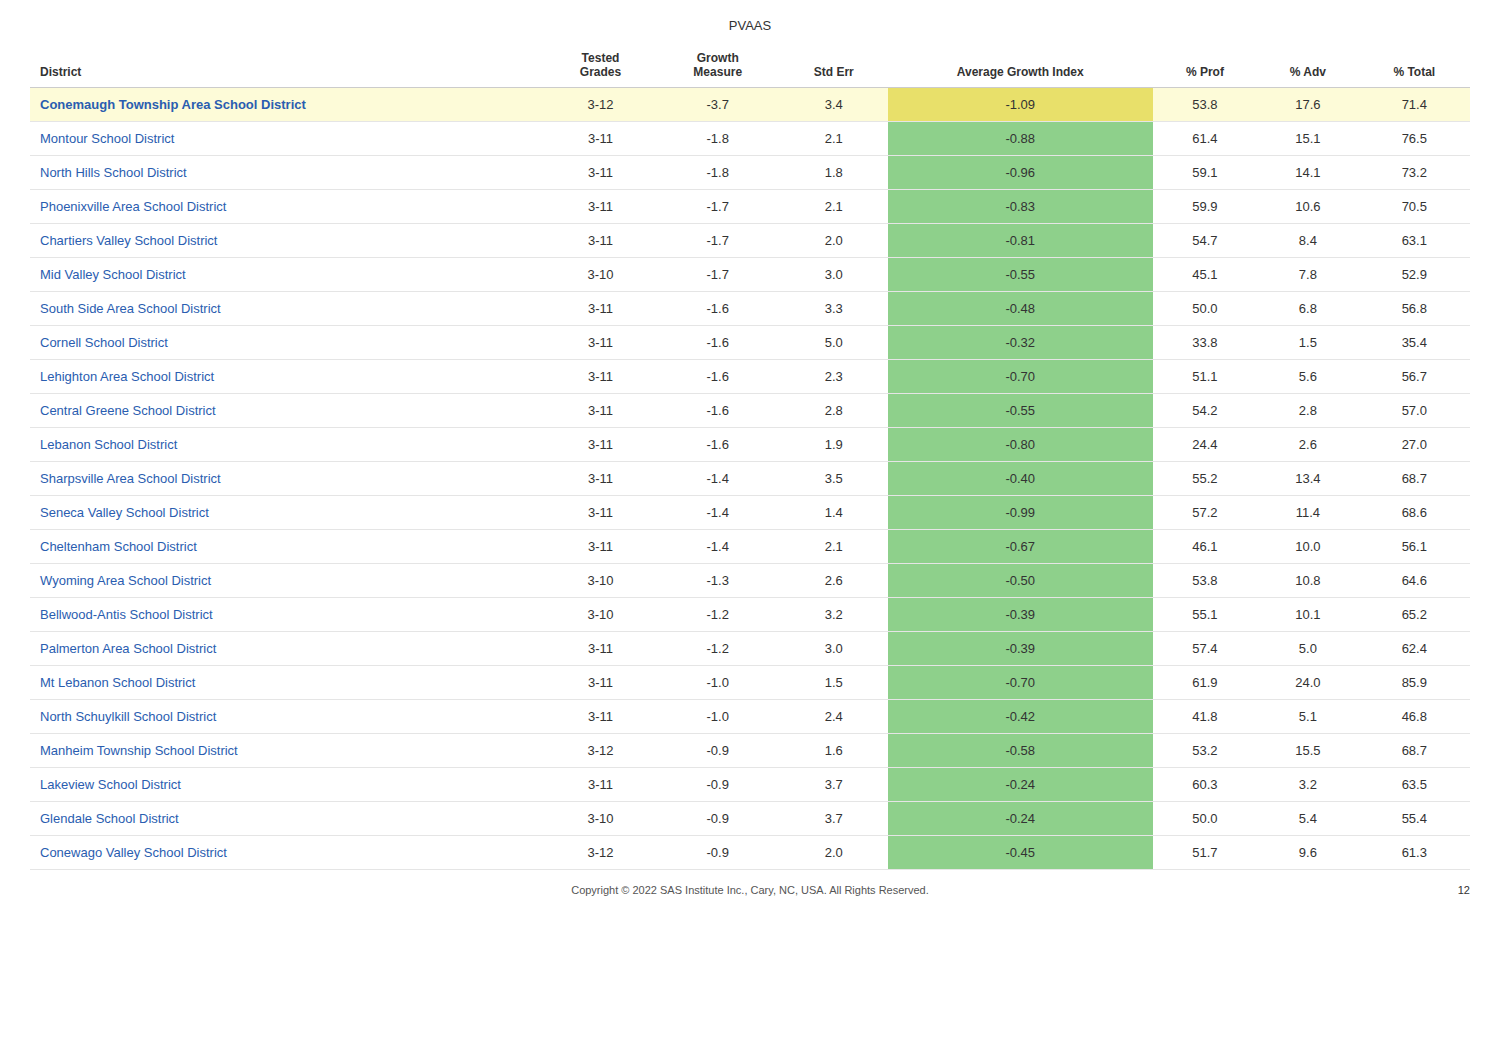PVAAS
| District | Tested Grades | Growth Measure | Std Err | Average Growth Index | % Prof | % Adv | % Total |
| --- | --- | --- | --- | --- | --- | --- | --- |
| Conemaugh Township Area School District | 3-12 | -3.7 | 3.4 | -1.09 | 53.8 | 17.6 | 71.4 |
| Montour School District | 3-11 | -1.8 | 2.1 | -0.88 | 61.4 | 15.1 | 76.5 |
| North Hills School District | 3-11 | -1.8 | 1.8 | -0.96 | 59.1 | 14.1 | 73.2 |
| Phoenixville Area School District | 3-11 | -1.7 | 2.1 | -0.83 | 59.9 | 10.6 | 70.5 |
| Chartiers Valley School District | 3-11 | -1.7 | 2.0 | -0.81 | 54.7 | 8.4 | 63.1 |
| Mid Valley School District | 3-10 | -1.7 | 3.0 | -0.55 | 45.1 | 7.8 | 52.9 |
| South Side Area School District | 3-11 | -1.6 | 3.3 | -0.48 | 50.0 | 6.8 | 56.8 |
| Cornell School District | 3-11 | -1.6 | 5.0 | -0.32 | 33.8 | 1.5 | 35.4 |
| Lehighton Area School District | 3-11 | -1.6 | 2.3 | -0.70 | 51.1 | 5.6 | 56.7 |
| Central Greene School District | 3-11 | -1.6 | 2.8 | -0.55 | 54.2 | 2.8 | 57.0 |
| Lebanon School District | 3-11 | -1.6 | 1.9 | -0.80 | 24.4 | 2.6 | 27.0 |
| Sharpsville Area School District | 3-11 | -1.4 | 3.5 | -0.40 | 55.2 | 13.4 | 68.7 |
| Seneca Valley School District | 3-11 | -1.4 | 1.4 | -0.99 | 57.2 | 11.4 | 68.6 |
| Cheltenham School District | 3-11 | -1.4 | 2.1 | -0.67 | 46.1 | 10.0 | 56.1 |
| Wyoming Area School District | 3-10 | -1.3 | 2.6 | -0.50 | 53.8 | 10.8 | 64.6 |
| Bellwood-Antis School District | 3-10 | -1.2 | 3.2 | -0.39 | 55.1 | 10.1 | 65.2 |
| Palmerton Area School District | 3-11 | -1.2 | 3.0 | -0.39 | 57.4 | 5.0 | 62.4 |
| Mt Lebanon School District | 3-11 | -1.0 | 1.5 | -0.70 | 61.9 | 24.0 | 85.9 |
| North Schuylkill School District | 3-11 | -1.0 | 2.4 | -0.42 | 41.8 | 5.1 | 46.8 |
| Manheim Township School District | 3-12 | -0.9 | 1.6 | -0.58 | 53.2 | 15.5 | 68.7 |
| Lakeview School District | 3-11 | -0.9 | 3.7 | -0.24 | 60.3 | 3.2 | 63.5 |
| Glendale School District | 3-10 | -0.9 | 3.7 | -0.24 | 50.0 | 5.4 | 55.4 |
| Conewago Valley School District | 3-12 | -0.9 | 2.0 | -0.45 | 51.7 | 9.6 | 61.3 |
Copyright © 2022 SAS Institute Inc., Cary, NC, USA. All Rights Reserved.
12